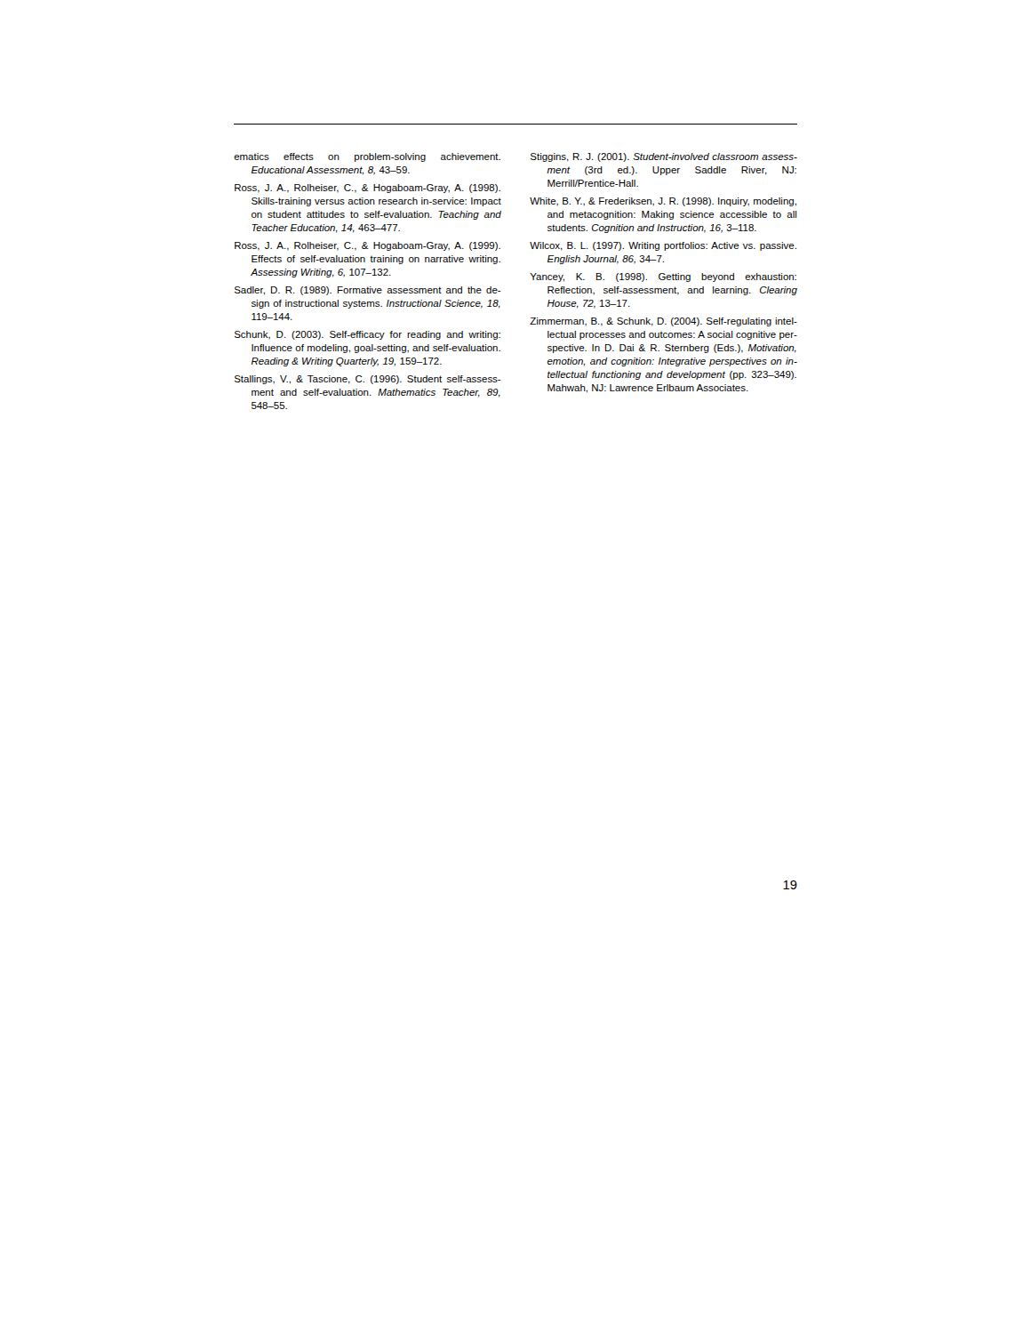ematics effects on problem-solving achievement. Educational Assessment, 8, 43–59.
Ross, J. A., Rolheiser, C., & Hogaboam-Gray, A. (1998). Skills-training versus action research in-service: Impact on student attitudes to self-evaluation. Teaching and Teacher Education, 14, 463–477.
Ross, J. A., Rolheiser, C., & Hogaboam-Gray, A. (1999). Effects of self-evaluation training on narrative writing. Assessing Writing, 6, 107–132.
Sadler, D. R. (1989). Formative assessment and the design of instructional systems. Instructional Science, 18, 119–144.
Schunk, D. (2003). Self-efficacy for reading and writing: Influence of modeling, goal-setting, and self-evaluation. Reading & Writing Quarterly, 19, 159–172.
Stallings, V., & Tascione, C. (1996). Student self-assessment and self-evaluation. Mathematics Teacher, 89, 548–55.
Stiggins, R. J. (2001). Student-involved classroom assessment (3rd ed.). Upper Saddle River, NJ: Merrill/Prentice-Hall.
White, B. Y., & Frederiksen, J. R. (1998). Inquiry, modeling, and metacognition: Making science accessible to all students. Cognition and Instruction, 16, 3–118.
Wilcox, B. L. (1997). Writing portfolios: Active vs. passive. English Journal, 86, 34–7.
Yancey, K. B. (1998). Getting beyond exhaustion: Reflection, self-assessment, and learning. Clearing House, 72, 13–17.
Zimmerman, B., & Schunk, D. (2004). Self-regulating intellectual processes and outcomes: A social cognitive perspective. In D. Dai & R. Sternberg (Eds.), Motivation, emotion, and cognition: Integrative perspectives on intellectual functioning and development (pp. 323–349). Mahwah, NJ: Lawrence Erlbaum Associates.
19